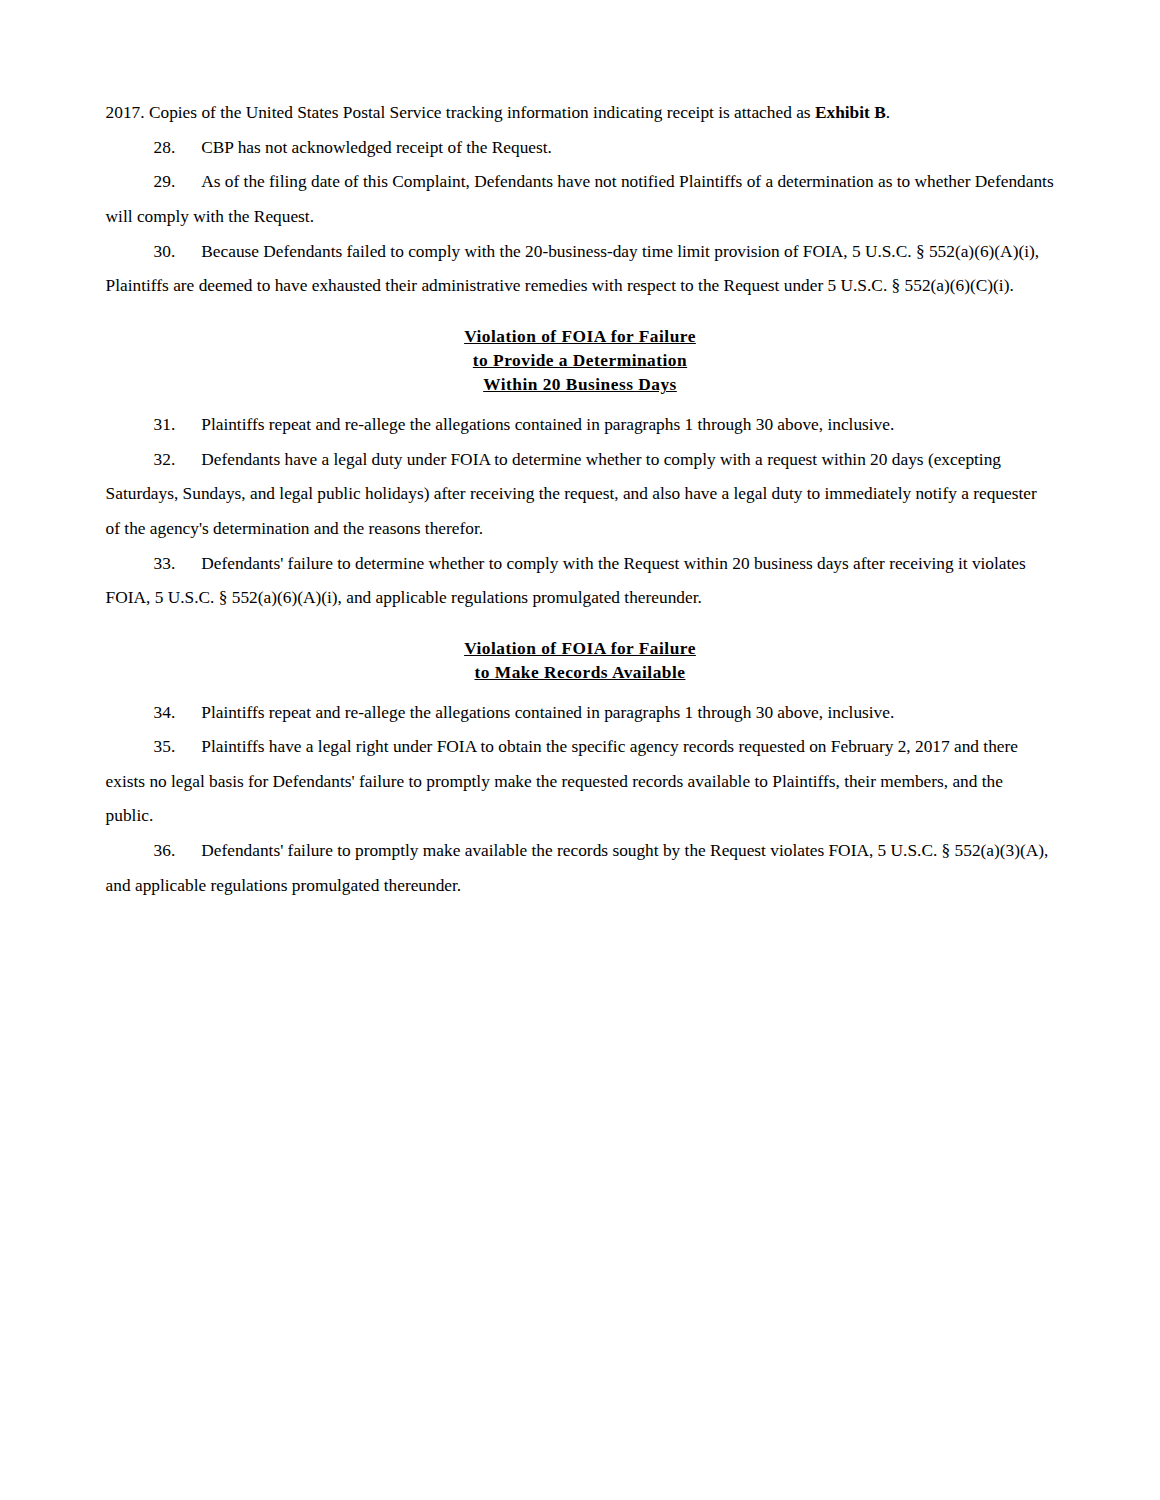2017. Copies of the United States Postal Service tracking information indicating receipt is attached as Exhibit B.
28. CBP has not acknowledged receipt of the Request.
29. As of the filing date of this Complaint, Defendants have not notified Plaintiffs of a determination as to whether Defendants will comply with the Request.
30. Because Defendants failed to comply with the 20-business-day time limit provision of FOIA, 5 U.S.C. § 552(a)(6)(A)(i), Plaintiffs are deemed to have exhausted their administrative remedies with respect to the Request under 5 U.S.C. § 552(a)(6)(C)(i).
Violation of FOIA for Failure
to Provide a Determination
Within 20 Business Days
31. Plaintiffs repeat and re-allege the allegations contained in paragraphs 1 through 30 above, inclusive.
32. Defendants have a legal duty under FOIA to determine whether to comply with a request within 20 days (excepting Saturdays, Sundays, and legal public holidays) after receiving the request, and also have a legal duty to immediately notify a requester of the agency's determination and the reasons therefor.
33. Defendants' failure to determine whether to comply with the Request within 20 business days after receiving it violates FOIA, 5 U.S.C. § 552(a)(6)(A)(i), and applicable regulations promulgated thereunder.
Violation of FOIA for Failure
to Make Records Available
34. Plaintiffs repeat and re-allege the allegations contained in paragraphs 1 through 30 above, inclusive.
35. Plaintiffs have a legal right under FOIA to obtain the specific agency records requested on February 2, 2017 and there exists no legal basis for Defendants' failure to promptly make the requested records available to Plaintiffs, their members, and the public.
36. Defendants' failure to promptly make available the records sought by the Request violates FOIA, 5 U.S.C. § 552(a)(3)(A), and applicable regulations promulgated thereunder.